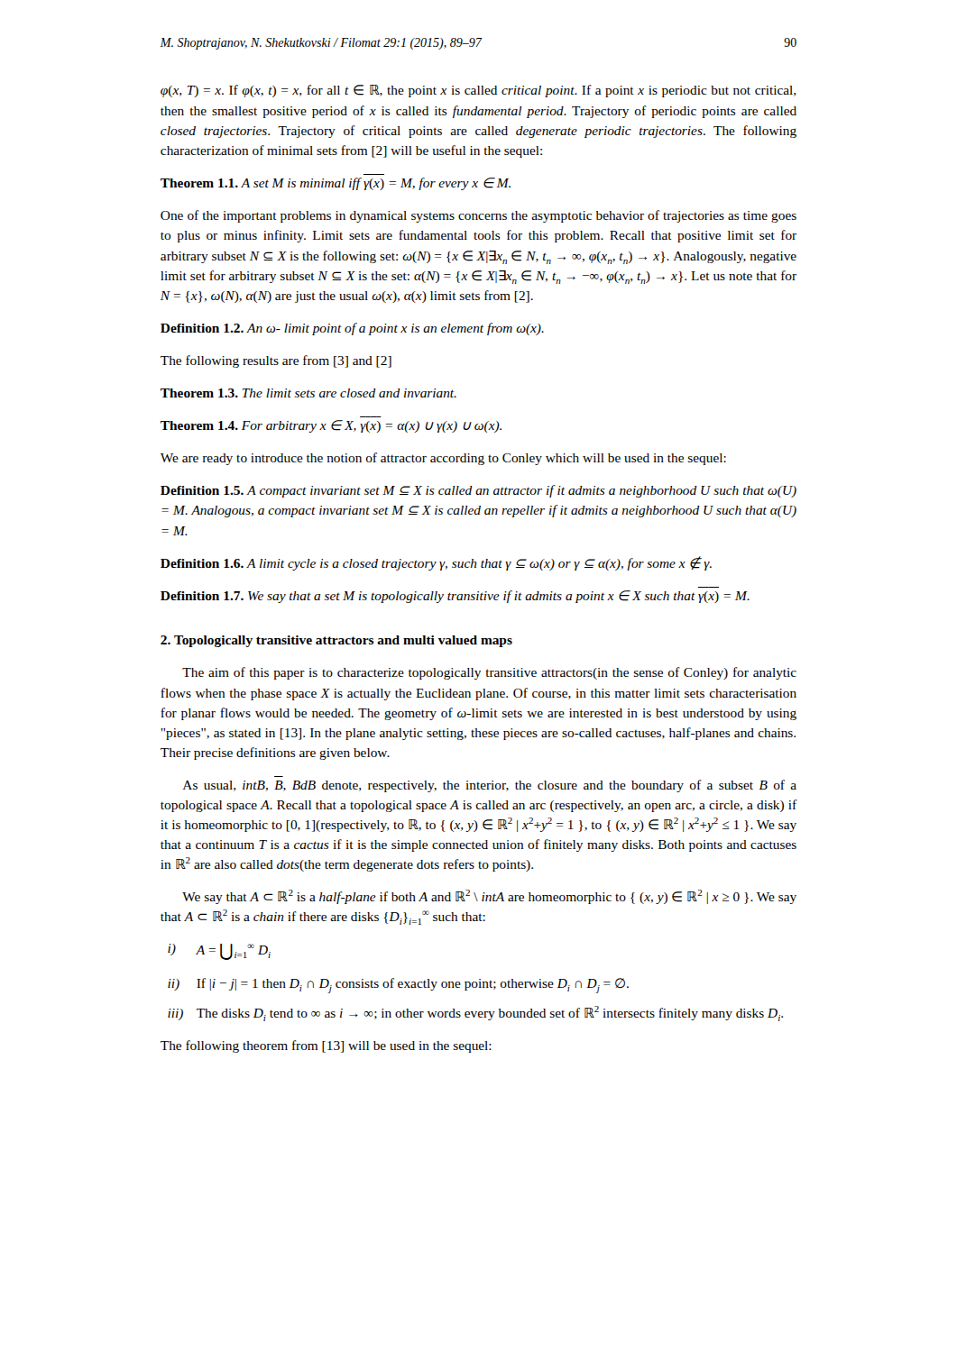M. Shoptrajanov, N. Shekutkovski / Filomat 29:1 (2015), 89–97 90
φ(x, T) = x. If φ(x, t) = x, for all t ∈ ℝ, the point x is called critical point. If a point x is periodic but not critical, then the smallest positive period of x is called its fundamental period. Trajectory of periodic points are called closed trajectories. Trajectory of critical points are called degenerate periodic trajectories. The following characterization of minimal sets from [2] will be useful in the sequel:
Theorem 1.1. A set M is minimal iff γ(x) = M, for every x ∈ M.
One of the important problems in dynamical systems concerns the asymptotic behavior of trajectories as time goes to plus or minus infinity. Limit sets are fundamental tools for this problem. Recall that positive limit set for arbitrary subset N ⊆ X is the following set: ω(N) = {x ∈ X|∃xn ∈ N, tn → ∞, φ(xn, tn) → x}. Analogously, negative limit set for arbitrary subset N ⊆ X is the set: α(N) = {x ∈ X|∃xn ∈ N, tn → −∞, φ(xn, tn) → x}. Let us note that for N = {x}, ω(N), α(N) are just the usual ω(x), α(x) limit sets from [2].
Definition 1.2. An ω- limit point of a point x is an element from ω(x).
The following results are from [3] and [2]
Theorem 1.3. The limit sets are closed and invariant.
Theorem 1.4. For arbitrary x ∈ X, γ(x) = α(x) ∪ γ(x) ∪ ω(x).
We are ready to introduce the notion of attractor according to Conley which will be used in the sequel:
Definition 1.5. A compact invariant set M ⊆ X is called an attractor if it admits a neighborhood U such that ω(U) = M. Analogous, a compact invariant set M ⊆ X is called an repeller if it admits a neighborhood U such that α(U) = M.
Definition 1.6. A limit cycle is a closed trajectory γ, such that γ ⊆ ω(x) or γ ⊆ α(x), for some x ∉ γ.
Definition 1.7. We say that a set M is topologically transitive if it admits a point x ∈ X such that γ(x) = M.
2. Topologically transitive attractors and multi valued maps
The aim of this paper is to characterize topologically transitive attractors(in the sense of Conley) for analytic flows when the phase space X is actually the Euclidean plane. Of course, in this matter limit sets characterisation for planar flows would be needed. The geometry of ω-limit sets we are interested in is best understood by using "pieces", as stated in [13]. In the plane analytic setting, these pieces are so-called cactuses, half-planes and chains. Their precise definitions are given below.
As usual, intB, B, BdB denote, respectively, the interior, the closure and the boundary of a subset B of a topological space A. Recall that a topological space A is called an arc (respectively, an open arc, a circle, a disk) if it is homeomorphic to [0, 1](respectively, to ℝ, to { (x, y) ∈ ℝ2 | x2+y2 = 1 }, to { (x, y) ∈ ℝ2 | x2+y2 ≤ 1 }. We say that a continuum T is a cactus if it is the simple connected union of finitely many disks. Both points and cactuses in ℝ2 are also called dots(the term degenerate dots refers to points).
We say that A ⊂ ℝ2 is a half-plane if both A and ℝ2 \ intA are homeomorphic to { (x, y) ∈ ℝ2 | x ≥ 0 }. We say that A ⊂ ℝ2 is a chain if there are disks {Di}i=1∞ such that:
i) A = ⋃i=1∞ Di
ii) If |i − j| = 1 then Di ∩ Dj consists of exactly one point; otherwise Di ∩ Dj = ∅.
iii) The disks Di tend to ∞ as i → ∞; in other words every bounded set of ℝ2 intersects finitely many disks Di.
The following theorem from [13] will be used in the sequel: